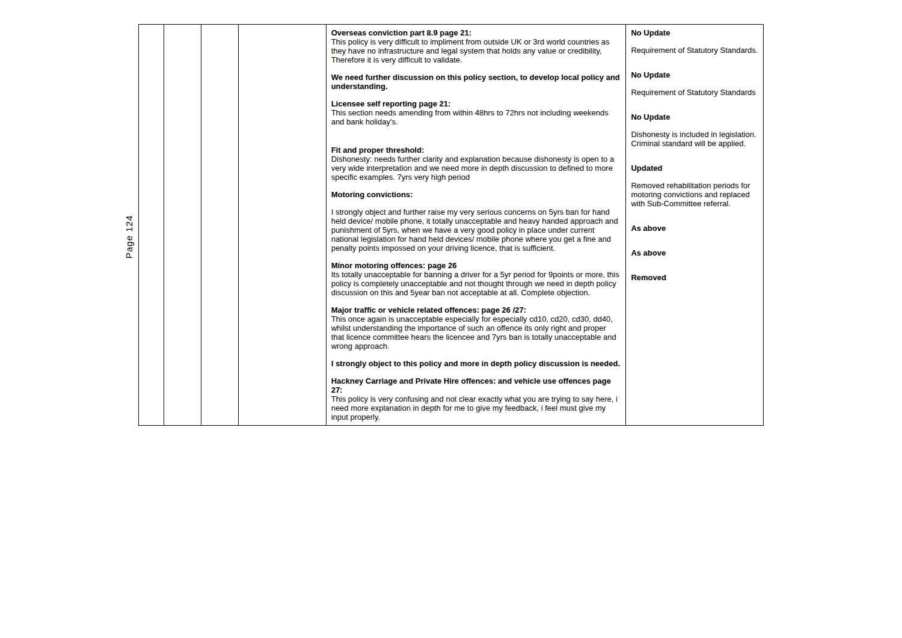Page 124
| | | | | Overseas conviction part 8.9 page 21: This policy is very difficult to impliment from outside UK or 3rd world countries as they have no infrastructure and legal system that holds any value or credibility, Therefore it is very difficult to validate. We need further discussion on this policy section, to develop local policy and understanding. Licensee self reporting page 21: This section needs amending from within 48hrs to 72hrs not including weekends and bank holiday's. Fit and proper threshold: Dishonesty: needs further clarity and explanation because dishonesty is open to a very wide interpretation and we need more in depth discussion to defined to more specific examples. 7yrs very high period Motoring convictions: I strongly object and further raise my very serious concerns on 5yrs ban for hand held device/ mobile phone, it totally unacceptable and heavy handed approach and punishment of 5yrs, when we have a very good policy in place under current national legislation for hand held devices/ mobile phone where you get a fine and penalty points impossed on your driving licence, that is sufficient. Minor motoring offences: page 26 Its totally unacceptable for banning a driver for a 5yr period for 9points or more, this policy is completely unacceptable and not thought through we need in depth policy discussion on this and 5year ban not acceptable at all. Complete objection. Major traffic or vehicle related offences: page 26 /27: This once again is unacceptable especially for especially cd10, cd20, cd30, dd40, whilst understanding the importance of such an offence its only right and proper that licence committee hears the licencee and 7yrs ban is totally unacceptable and wrong approach. I strongly object to this policy and more in depth policy discussion is needed. Hackney Carriage and Private Hire offences: and vehicle use offences page 27: This policy is very confusing and not clear exactly what you are trying to say here, i need more explanation in depth for me to give my feedback, i feel must give my input properly. | No Update Requirement of Statutory Standards. No Update Requirement of Statutory Standards No Update Dishonesty is included in legislation. Criminal standard will be applied. Updated Removed rehabilitation periods for motoring convictions and replaced with Sub-Committee referral. As above As above Removed |